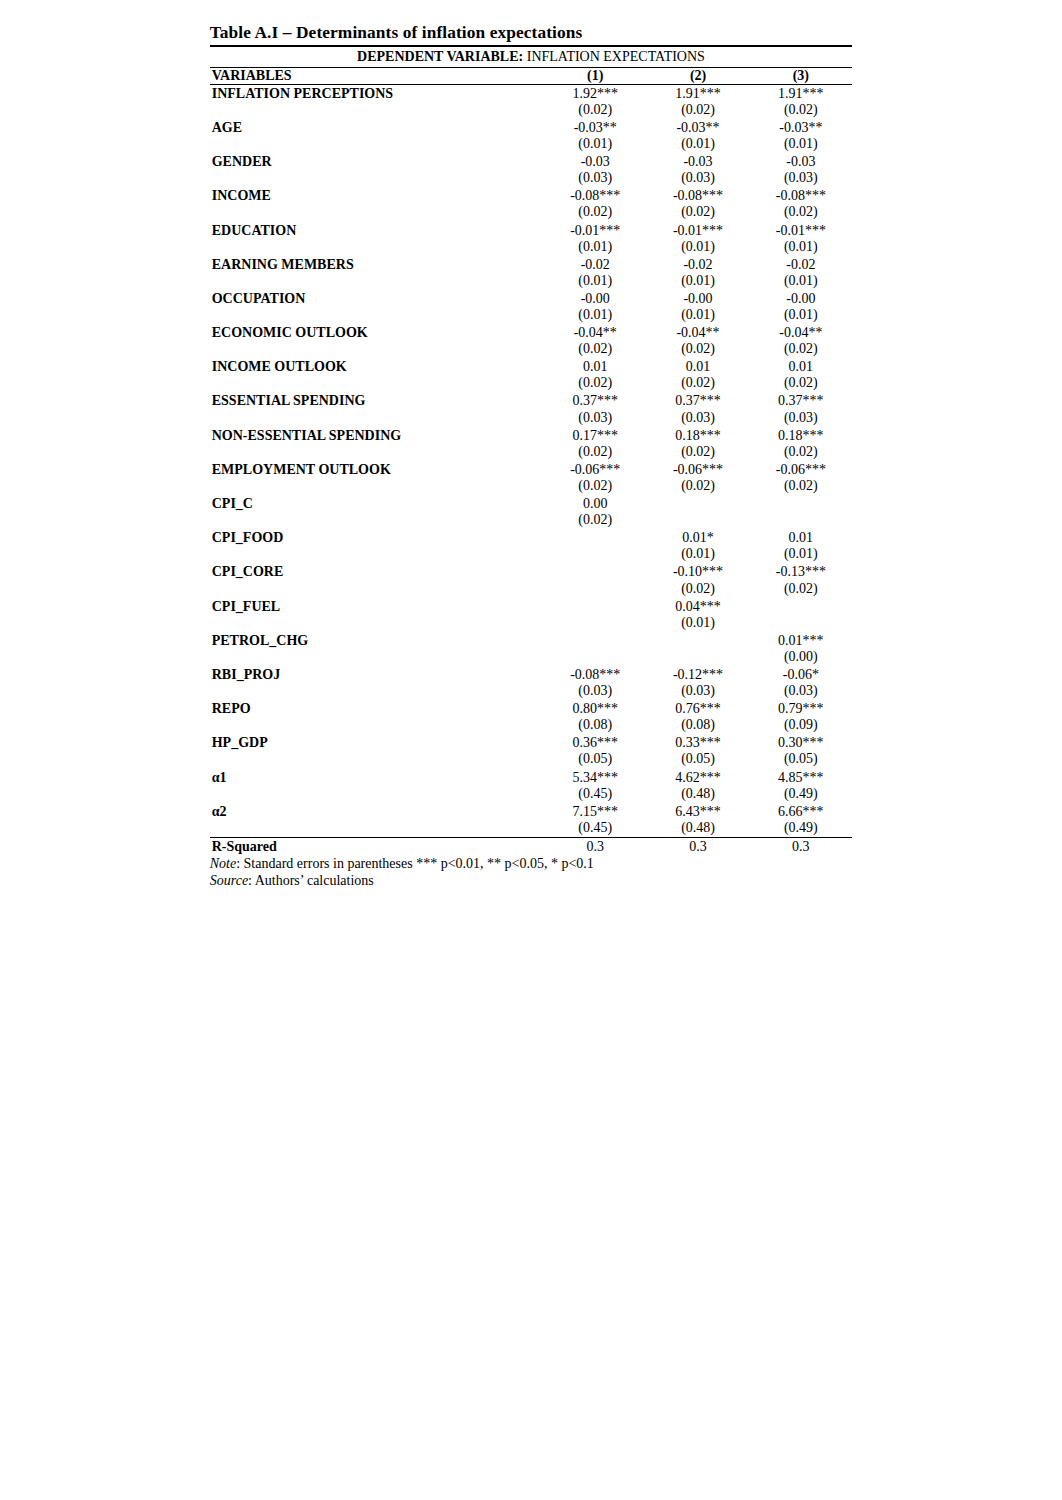Table A.I – Determinants of inflation expectations
DEPENDENT VARIABLE: INFLATION EXPECTATIONS
| VARIABLES | (1) | (2) | (3) |
| --- | --- | --- | --- |
| INFLATION PERCEPTIONS | 1.92*** | 1.91*** | 1.91*** |
| | (0.02) | (0.02) | (0.02) |
| AGE | -0.03** | -0.03** | -0.03** |
| | (0.01) | (0.01) | (0.01) |
| GENDER | -0.03 | -0.03 | -0.03 |
| | (0.03) | (0.03) | (0.03) |
| INCOME | -0.08*** | -0.08*** | -0.08*** |
| | (0.02) | (0.02) | (0.02) |
| EDUCATION | -0.01*** | -0.01*** | -0.01*** |
| | (0.01) | (0.01) | (0.01) |
| EARNING MEMBERS | -0.02 | -0.02 | -0.02 |
| | (0.01) | (0.01) | (0.01) |
| OCCUPATION | -0.00 | -0.00 | -0.00 |
| | (0.01) | (0.01) | (0.01) |
| ECONOMIC OUTLOOK | -0.04** | -0.04** | -0.04** |
| | (0.02) | (0.02) | (0.02) |
| INCOME OUTLOOK | 0.01 | 0.01 | 0.01 |
| | (0.02) | (0.02) | (0.02) |
| ESSENTIAL SPENDING | 0.37*** | 0.37*** | 0.37*** |
| | (0.03) | (0.03) | (0.03) |
| NON-ESSENTIAL SPENDING | 0.17*** | 0.18*** | 0.18*** |
| | (0.02) | (0.02) | (0.02) |
| EMPLOYMENT OUTLOOK | -0.06*** | -0.06*** | -0.06*** |
| | (0.02) | (0.02) | (0.02) |
| CPI_C | 0.00 | | |
| | (0.02) | | |
| CPI_FOOD | | 0.01* | 0.01 |
| | | (0.01) | (0.01) |
| CPI_CORE | | -0.10*** | -0.13*** |
| | | (0.02) | (0.02) |
| CPI_FUEL | | 0.04*** | |
| | | (0.01) | |
| PETROL_CHG | | | 0.01*** |
| | | | (0.00) |
| RBI_PROJ | -0.08*** | -0.12*** | -0.06* |
| | (0.03) | (0.03) | (0.03) |
| REPO | 0.80*** | 0.76*** | 0.79*** |
| | (0.08) | (0.08) | (0.09) |
| HP_GDP | 0.36*** | 0.33*** | 0.30*** |
| | (0.05) | (0.05) | (0.05) |
| α1 | 5.34*** | 4.62*** | 4.85*** |
| | (0.45) | (0.48) | (0.49) |
| α2 | 7.15*** | 6.43*** | 6.66*** |
| | (0.45) | (0.48) | (0.49) |
| R-Squared | 0.3 | 0.3 | 0.3 |
Note: Standard errors in parentheses *** p<0.01, ** p<0.05, * p<0.1
Source: Authors’ calculations